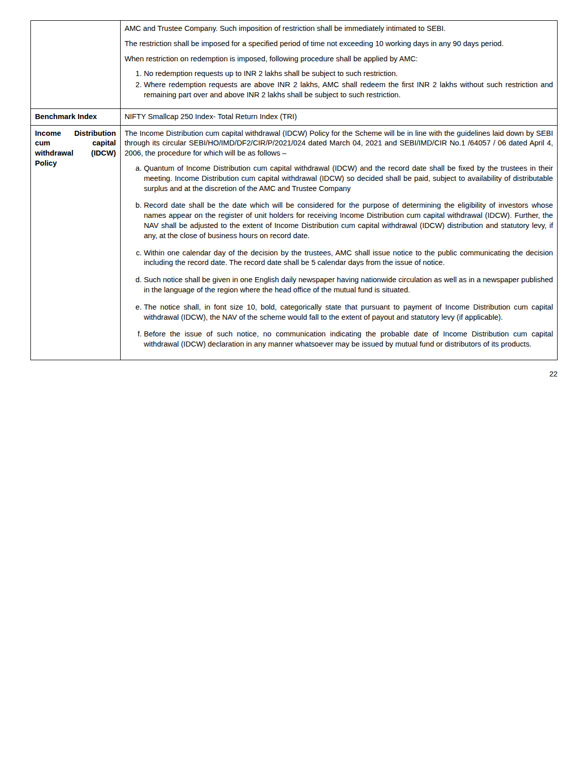| | AMC and Trustee Company. Such imposition of restriction shall be immediately intimated to SEBI. The restriction shall be imposed for a specified period of time not exceeding 10 working days in any 90 days period. When restriction on redemption is imposed, following procedure shall be applied by AMC: No redemption requests up to INR 2 lakhs shall be subject to such restriction. Where redemption requests are above INR 2 lakhs, AMC shall redeem the first INR 2 lakhs without such restriction and remaining part over and above INR 2 lakhs shall be subject to such restriction. |
| Benchmark Index | NIFTY Smallcap 250 Index- Total Return Index (TRI) |
| Income Distribution cum capital withdrawal (IDCW) Policy | The Income Distribution cum capital withdrawal (IDCW) Policy for the Scheme will be in line with the guidelines laid down by SEBI through its circular SEBI/HO/IMD/DF2/CIR/P/2021/024 dated March 04, 2021 and SEBI/IMD/CIR No.1 /64057 / 06 dated April 4, 2006, the procedure for which will be as follows – Quantum of Income Distribution cum capital withdrawal (IDCW) and the record date shall be fixed by the trustees in their meeting. Income Distribution cum capital withdrawal (IDCW) so decided shall be paid, subject to availability of distributable surplus and at the discretion of the AMC and Trustee Company Record date shall be the date which will be considered for the purpose of determining the eligibility of investors whose names appear on the register of unit holders for receiving Income Distribution cum capital withdrawal (IDCW). Further, the NAV shall be adjusted to the extent of Income Distribution cum capital withdrawal (IDCW) distribution and statutory levy, if any, at the close of business hours on record date. Within one calendar day of the decision by the trustees, AMC shall issue notice to the public communicating the decision including the record date. The record date shall be 5 calendar days from the issue of notice. Such notice shall be given in one English daily newspaper having nationwide circulation as well as in a newspaper published in the language of the region where the head office of the mutual fund is situated. The notice shall, in font size 10, bold, categorically state that pursuant to payment of Income Distribution cum capital withdrawal (IDCW), the NAV of the scheme would fall to the extent of payout and statutory levy (if applicable). Before the issue of such notice, no communication indicating the probable date of Income Distribution cum capital withdrawal (IDCW) declaration in any manner whatsoever may be issued by mutual fund or distributors of its products. |
22